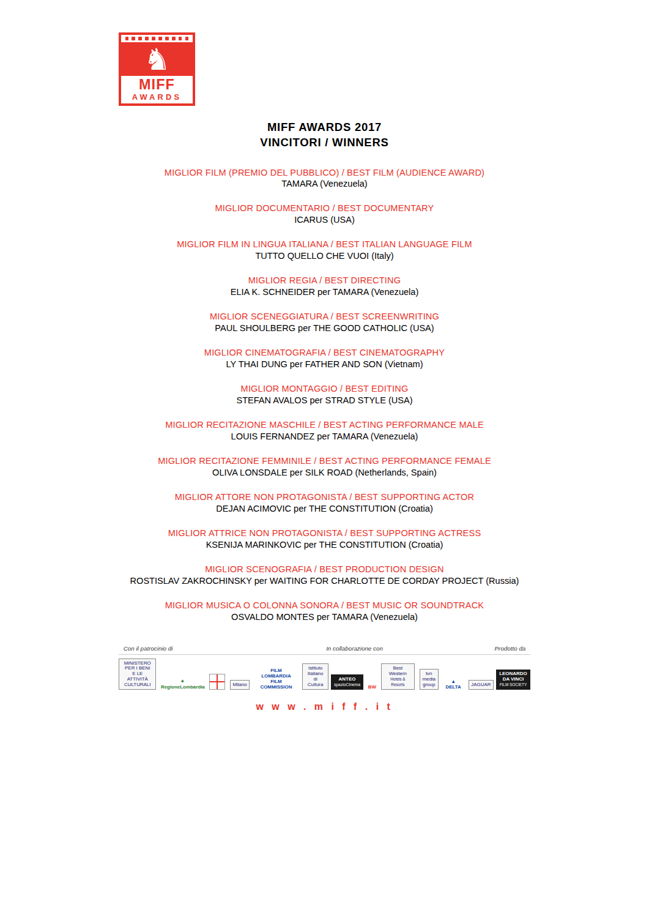♞
MIFF
AWARDS
MIFF AWARDS 2017
VINCITORI / WINNERS
MIGLIOR FILM (PREMIO DEL PUBBLICO) / BEST FILM (AUDIENCE AWARD)
TAMARA (Venezuela)
MIGLIOR DOCUMENTARIO / BEST DOCUMENTARY
ICARUS (USA)
MIGLIOR FILM IN LINGUA ITALIANA / BEST ITALIAN LANGUAGE FILM
TUTTO QUELLO CHE VUOI (Italy)
MIGLIOR REGIA / BEST DIRECTING
ELIA K. SCHNEIDER per TAMARA (Venezuela)
MIGLIOR SCENEGGIATURA / BEST SCREENWRITING
PAUL SHOULBERG per THE GOOD CATHOLIC (USA)
MIGLIOR CINEMATOGRAFIA / BEST CINEMATOGRAPHY
LY THAI DUNG per FATHER AND SON (Vietnam)
MIGLIOR MONTAGGIO / BEST EDITING
STEFAN AVALOS per STRAD STYLE (USA)
MIGLIOR RECITAZIONE MASCHILE / BEST ACTING PERFORMANCE MALE
LOUIS FERNANDEZ per TAMARA (Venezuela)
MIGLIOR RECITAZIONE FEMMINILE / BEST ACTING PERFORMANCE FEMALE
OLIVA LONSDALE per SILK ROAD (Netherlands, Spain)
MIGLIOR ATTORE NON PROTAGONISTA / BEST SUPPORTING ACTOR
DEJAN ACIMOVIC per THE CONSTITUTION (Croatia)
MIGLIOR ATTRICE NON PROTAGONISTA / BEST SUPPORTING ACTRESS
KSENIJA MARINKOVIC per THE CONSTITUTION (Croatia)
MIGLIOR SCENOGRAFIA / BEST PRODUCTION DESIGN
ROSTISLAV ZAKROCHINSKY per WAITING FOR CHARLOTTE DE CORDAY PROJECT (Russia)
MIGLIOR MUSICA O COLONNA SONORA / BEST MUSIC OR SOUNDTRACK
OSVALDO MONTES per TAMARA (Venezuela)
Con il patrocinio di In collaborazione con Prodotto da
MINISTERO
PER I BENI
E LE ATTIVITÀ
CULTURALI
✦
RegioneLombardia
Milano
FILM
LOMBARDIA
FILM COMMISSION
Istituto
Italiano
di Cultura
ANTEO
spazioCinema
BW
Best Western
Hotels & Resorts
tvn
media
group
▲ DELTA
JAGUAR
LEONARDO
DA VINCI
FILM SOCIETY
w w w . m i f f . i t